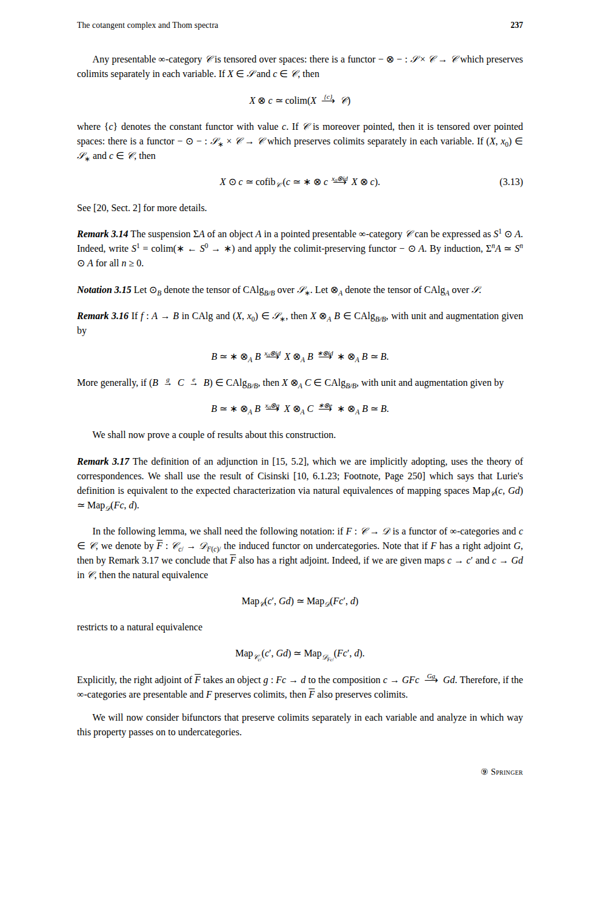The cotangent complex and Thom spectra 237
Any presentable ∞-category 𝒞 is tensored over spaces: there is a functor − ⊗ − : 𝒮 × 𝒞 → 𝒞 which preserves colimits separately in each variable. If X ∈ 𝒮 and c ∈ 𝒞, then
X ⊗ c ≃ colim(X {c} ⟶ 𝒞)
where {c} denotes the constant functor with value c. If 𝒞 is moreover pointed, then it is tensored over pointed spaces: there is a functor − ⊙ − : 𝒮∗ × 𝒞 → 𝒞 which preserves colimits separately in each variable. If (X, x0) ∈ 𝒮∗ and c ∈ 𝒞, then
X ⊙ c ≃ cofib𝒞 (c ≃ ∗ ⊗ c x0⊗id ⟶ X ⊗ c). (3.13)
See [20, Sect. 2] for more details.
Remark 3.14 The suspension ΣA of an object A in a pointed presentable ∞-category 𝒞 can be expressed as S1 ⊙ A. Indeed, write S1 = colim(∗ ← S0 → ∗) and apply the colimit-preserving functor − ⊙ A. By induction, ΣnA ≃ Sn ⊙ A for all n ≥ 0.
Notation 3.15 Let ⊙B denote the tensor of CAlgB∕∕B over 𝒮∗. Let ⊗A denote the tensor of CAlgA over 𝒮.
Remark 3.16 If f : A → B in CAlg and (X, x0) ∈ 𝒮∗, then X ⊗A B ∈ CAlgB∕∕B, with unit and augmentation given by
B ≃ ∗ ⊗A B x0⊗id ⟶ X ⊗A B ∗⊗id ⟶ ∗ ⊗A B ≃ B.
More generally, if (B g → C e → B) ∈ CAlgB∕∕B, then X ⊗A C ∈ CAlgB∕∕B, with unit and augmentation given by
B ≃ ∗ ⊗A B x0⊗g ⟶ X ⊗A C ∗⊗e ⟶ ∗ ⊗A B ≃ B.
We shall now prove a couple of results about this construction.
Remark 3.17 The definition of an adjunction in [15, 5.2], which we are implicitly adopting, uses the theory of correspondences. We shall use the result of Cisinski [10, 6.1.23; Footnote, Page 250] which says that Lurie's definition is equivalent to the expected characterization via natural equivalences of mapping spaces Map𝒞(c, Gd) ≃ Map𝒟(Fc, d).
In the following lemma, we shall need the following notation: if F : 𝒞 → 𝒟 is a functor of ∞-categories and c ∈ 𝒞, we denote by F : 𝒞c/ → 𝒟F(c)/ the induced functor on undercategories. Note that if F has a right adjoint G, then by Remark 3.17 we conclude that F also has a right adjoint. Indeed, if we are given maps c → c′ and c → Gd in 𝒞, then the natural equivalence
Map𝒞(c′, Gd) ≃ Map𝒟(Fc′, d)
restricts to a natural equivalence
Map𝒞c/(c′, Gd) ≃ Map𝒟Fc/(Fc′, d).
Explicitly, the right adjoint of F takes an object g : Fc → d to the composition c → GFc Gg ⟶ Gd. Therefore, if the ∞-categories are presentable and F preserves colimits, then F also preserves colimits.
We will now consider bifunctors that preserve colimits separately in each variable and analyze in which way this property passes on to undercategories.
⑨ Springer